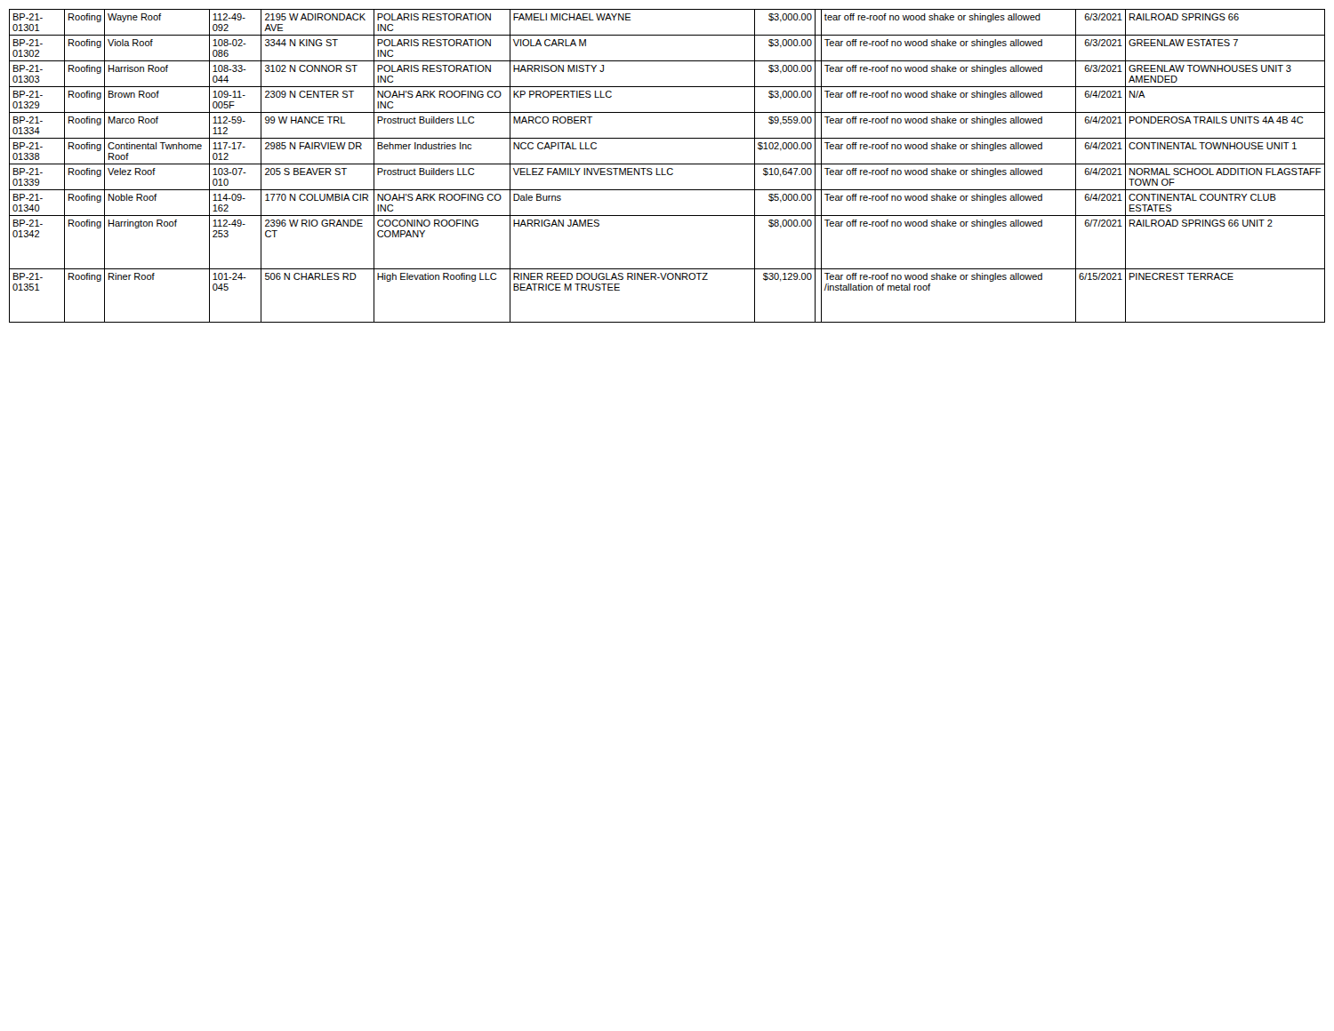| BP-21-01301 | Roofing | Wayne Roof | 112-49-092 | 2195 W ADIRONDACK AVE | POLARIS RESTORATION INC | FAMELI MICHAEL WAYNE | $3,000.00 | | tear off re-roof no wood shake or shingles allowed | 6/3/2021 | RAILROAD SPRINGS 66 |
| BP-21-01302 | Roofing | Viola Roof | 108-02-086 | 3344 N KING ST | POLARIS RESTORATION INC | VIOLA CARLA M | $3,000.00 | | Tear off re-roof no wood shake or shingles allowed | 6/3/2021 | GREENLAW ESTATES 7 |
| BP-21-01303 | Roofing | Harrison Roof | 108-33-044 | 3102 N CONNOR ST | POLARIS RESTORATION INC | HARRISON MISTY J | $3,000.00 | | Tear off re-roof no wood shake or shingles allowed | 6/3/2021 | GREENLAW TOWNHOUSES UNIT 3 AMENDED |
| BP-21-01329 | Roofing | Brown Roof | 109-11-005F | 2309 N CENTER ST | NOAH'S ARK ROOFING CO INC | KP PROPERTIES LLC | $3,000.00 | | Tear off re-roof no wood shake or shingles allowed | 6/4/2021 | N/A |
| BP-21-01334 | Roofing | Marco Roof | 112-59-112 | 99 W HANCE TRL | Prostruct Builders LLC | MARCO ROBERT | $9,559.00 | | Tear off re-roof no wood shake or shingles allowed | 6/4/2021 | PONDEROSA TRAILS UNITS 4A 4B 4C |
| BP-21-01338 | Roofing | Continental Twnhome Roof | 117-17-012 | 2985 N FAIRVIEW DR | Behmer Industries Inc | NCC CAPITAL LLC | $102,000.00 | | Tear off re-roof no wood shake or shingles allowed | 6/4/2021 | CONTINENTAL TOWNHOUSE UNIT 1 |
| BP-21-01339 | Roofing | Velez Roof | 103-07-010 | 205 S BEAVER ST | Prostruct Builders LLC | VELEZ FAMILY INVESTMENTS LLC | $10,647.00 | | Tear off re-roof no wood shake or shingles allowed | 6/4/2021 | NORMAL SCHOOL ADDITION FLAGSTAFF TOWN OF |
| BP-21-01340 | Roofing | Noble Roof | 114-09-162 | 1770 N COLUMBIA CIR | NOAH'S ARK ROOFING CO INC | Dale Burns | $5,000.00 | | Tear off re-roof no wood shake or shingles allowed | 6/4/2021 | CONTINENTAL COUNTRY CLUB ESTATES |
| BP-21-01342 | Roofing | Harrington Roof | 112-49-253 | 2396 W RIO GRANDE CT | COCONINO ROOFING COMPANY | HARRIGAN JAMES | $8,000.00 | | Tear off re-roof no wood shake or shingles allowed | 6/7/2021 | RAILROAD SPRINGS 66 UNIT 2 |
| BP-21-01351 | Roofing | Riner Roof | 101-24-045 | 506 N CHARLES RD | High Elevation Roofing LLC | RINER REED DOUGLAS RINER-VONROTZ BEATRICE M TRUSTEE | $30,129.00 | | Tear off re-roof no wood shake or shingles allowed /installation of metal roof | 6/15/2021 | PINECREST TERRACE |